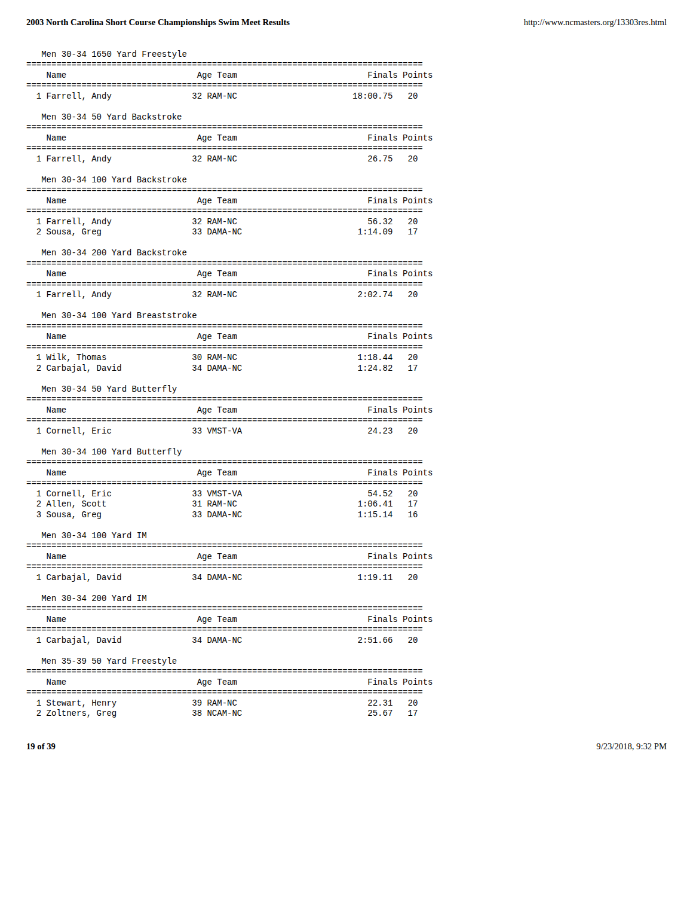2003 North Carolina Short Course Championships Swim Meet Results http://www.ncmasters.org/13303res.html
   Men 30-34 1650 Yard Freestyle
===============================================================================
    Name                          Age Team                          Finals Points
===============================================================================
  1 Farrell, Andy                32 RAM-NC                       18:00.75   20

   Men 30-34 50 Yard Backstroke
===============================================================================
    Name                          Age Team                          Finals Points
===============================================================================
  1 Farrell, Andy                32 RAM-NC                          26.75   20

   Men 30-34 100 Yard Backstroke
===============================================================================
    Name                          Age Team                          Finals Points
===============================================================================
  1 Farrell, Andy                32 RAM-NC                          56.32   20
  2 Sousa, Greg                  33 DAMA-NC                       1:14.09   17

   Men 30-34 200 Yard Backstroke
===============================================================================
    Name                          Age Team                          Finals Points
===============================================================================
  1 Farrell, Andy                32 RAM-NC                        2:02.74   20

   Men 30-34 100 Yard Breaststroke
===============================================================================
    Name                          Age Team                          Finals Points
===============================================================================
  1 Wilk, Thomas                 30 RAM-NC                        1:18.44   20
  2 Carbajal, David              34 DAMA-NC                       1:24.82   17

   Men 30-34 50 Yard Butterfly
===============================================================================
    Name                          Age Team                          Finals Points
===============================================================================
  1 Cornell, Eric                33 VMST-VA                         24.23   20

   Men 30-34 100 Yard Butterfly
===============================================================================
    Name                          Age Team                          Finals Points
===============================================================================
  1 Cornell, Eric                33 VMST-VA                         54.52   20
  2 Allen, Scott                 31 RAM-NC                        1:06.41   17
  3 Sousa, Greg                  33 DAMA-NC                       1:15.14   16

   Men 30-34 100 Yard IM
===============================================================================
    Name                          Age Team                          Finals Points
===============================================================================
  1 Carbajal, David              34 DAMA-NC                       1:19.11   20

   Men 30-34 200 Yard IM
===============================================================================
    Name                          Age Team                          Finals Points
===============================================================================
  1 Carbajal, David              34 DAMA-NC                       2:51.66   20

   Men 35-39 50 Yard Freestyle
===============================================================================
    Name                          Age Team                          Finals Points
===============================================================================
  1 Stewart, Henry               39 RAM-NC                          22.31   20
  2 Zoltners, Greg               38 NCAM-NC                         25.67   17
19 of 39 9/23/2018, 9:32 PM